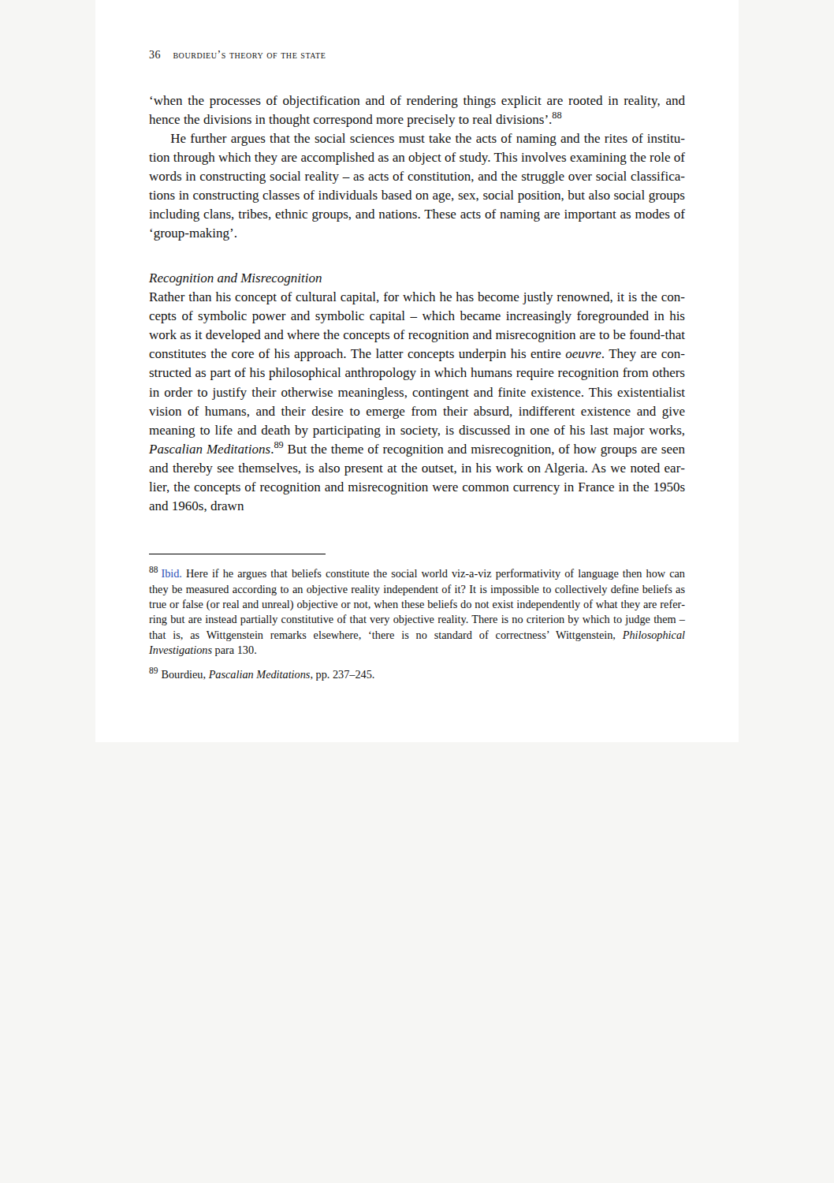36 bourdieu’s theory of the state
‘when the processes of objectification and of rendering things explicit are rooted in reality, and hence the divisions in thought correspond more precisely to real divisions’.88
He further argues that the social sciences must take the acts of naming and the rites of institution through which they are accomplished as an object of study. This involves examining the role of words in constructing social reality – as acts of constitution, and the struggle over social classifications in constructing classes of individuals based on age, sex, social position, but also social groups including clans, tribes, ethnic groups, and nations. These acts of naming are important as modes of ‘group-making’.
Recognition and Misrecognition
Rather than his concept of cultural capital, for which he has become justly renowned, it is the concepts of symbolic power and symbolic capital – which became increasingly foregrounded in his work as it developed and where the concepts of recognition and misrecognition are to be found-that constitutes the core of his approach. The latter concepts underpin his entire oeuvre. They are constructed as part of his philosophical anthropology in which humans require recognition from others in order to justify their otherwise meaningless, contingent and finite existence. This existentialist vision of humans, and their desire to emerge from their absurd, indifferent existence and give meaning to life and death by participating in society, is discussed in one of his last major works, Pascalian Meditations.89 But the theme of recognition and misrecognition, of how groups are seen and thereby see themselves, is also present at the outset, in his work on Algeria. As we noted earlier, the concepts of recognition and misrecognition were common currency in France in the 1950s and 1960s, drawn
88 Ibid. Here if he argues that beliefs constitute the social world viz-a-viz performativity of language then how can they be measured according to an objective reality independent of it? It is impossible to collectively define beliefs as true or false (or real and unreal) objective or not, when these beliefs do not exist independently of what they are referring but are instead partially constitutive of that very objective reality. There is no criterion by which to judge them – that is, as Wittgenstein remarks elsewhere, ‘there is no standard of correctness’ Wittgenstein, Philosophical Investigations para 130.
89 Bourdieu, Pascalian Meditations, pp. 237–245.